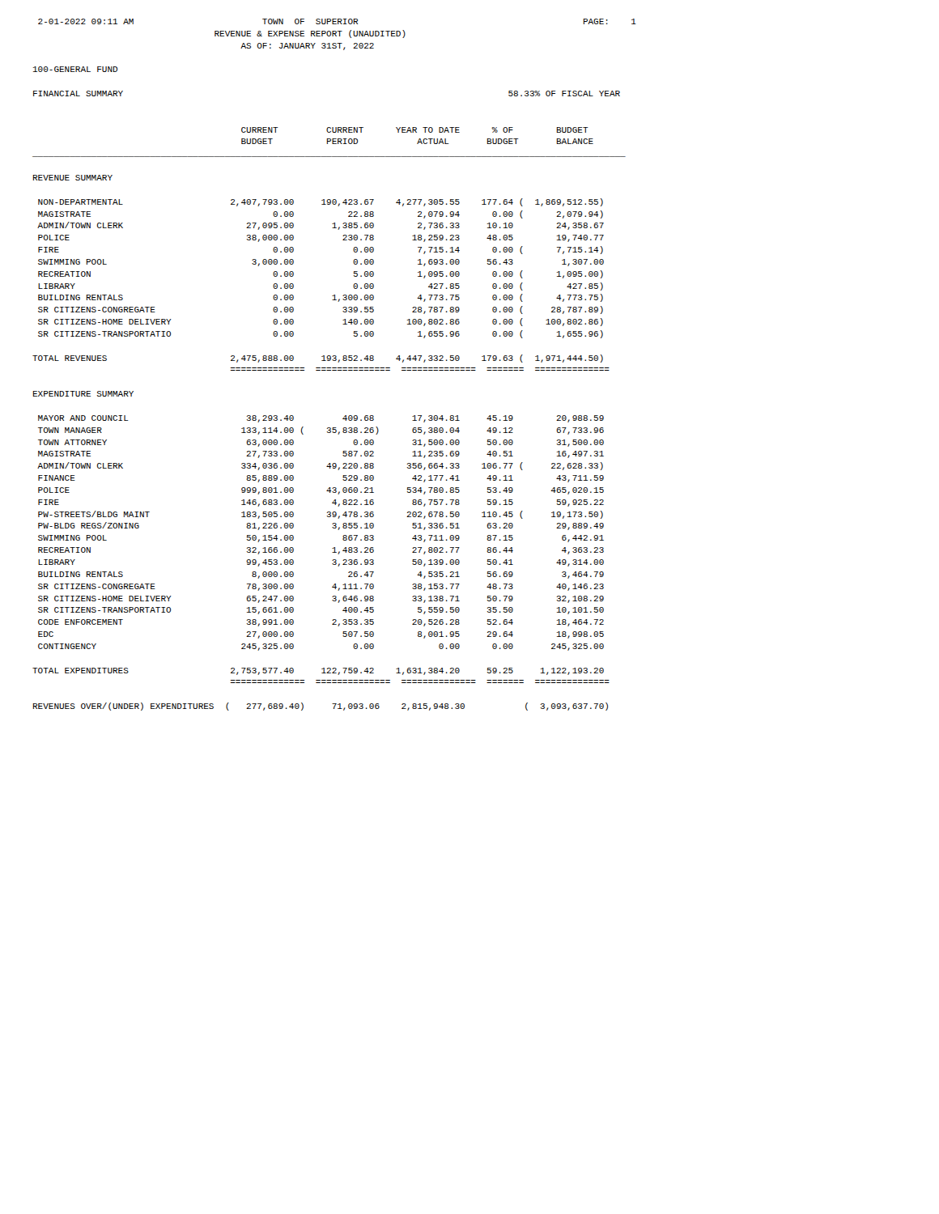2-01-2022 09:11 AM                        TOWN  OF  SUPERIOR                                          PAGE:    1
                                  REVENUE & EXPENSE REPORT (UNAUDITED)
                                       AS OF: JANUARY 31ST, 2022

100-GENERAL FUND

FINANCIAL SUMMARY                                                                        58.33% OF FISCAL YEAR


                                       CURRENT         CURRENT      YEAR TO DATE      % OF        BUDGET
                                       BUDGET          PERIOD           ACTUAL       BUDGET       BALANCE
_______________________________________________________________________________________________________________

REVENUE SUMMARY

 NON-DEPARTMENTAL                    2,407,793.00     190,423.67    4,277,305.55    177.64 (  1,869,512.55)
 MAGISTRATE                                  0.00          22.88        2,079.94      0.00 (      2,079.94)
 ADMIN/TOWN CLERK                       27,095.00       1,385.60        2,736.33     10.10        24,358.67
 POLICE                                 38,000.00         230.78       18,259.23     48.05        19,740.77
 FIRE                                        0.00           0.00        7,715.14      0.00 (      7,715.14)
 SWIMMING POOL                           3,000.00           0.00        1,693.00     56.43         1,307.00
 RECREATION                                  0.00           5.00        1,095.00      0.00 (      1,095.00)
 LIBRARY                                     0.00           0.00          427.85      0.00 (        427.85)
 BUILDING RENTALS                            0.00       1,300.00        4,773.75      0.00 (      4,773.75)
 SR CITIZENS-CONGREGATE                      0.00         339.55       28,787.89      0.00 (     28,787.89)
 SR CITIZENS-HOME DELIVERY                   0.00         140.00      100,802.86      0.00 (    100,802.86)
 SR CITIZENS-TRANSPORTATIO                   0.00           5.00        1,655.96      0.00 (      1,655.96)

TOTAL REVENUES                       2,475,888.00     193,852.48    4,447,332.50    179.63 (  1,971,444.50)
                                     ==============  ==============  ==============  =======  ==============

EXPENDITURE SUMMARY

 MAYOR AND COUNCIL                      38,293.40         409.68       17,304.81     45.19        20,988.59
 TOWN MANAGER                          133,114.00 (    35,838.26)      65,380.04     49.12        67,733.96
 TOWN ATTORNEY                          63,000.00           0.00       31,500.00     50.00        31,500.00
 MAGISTRATE                             27,733.00         587.02       11,235.69     40.51        16,497.31
 ADMIN/TOWN CLERK                      334,036.00      49,220.88      356,664.33    106.77 (     22,628.33)
 FINANCE                                85,889.00         529.80       42,177.41     49.11        43,711.59
 POLICE                                999,801.00      43,060.21      534,780.85     53.49       465,020.15
 FIRE                                  146,683.00       4,822.16       86,757.78     59.15        59,925.22
 PW-STREETS/BLDG MAINT                 183,505.00      39,478.36      202,678.50    110.45 (     19,173.50)
 PW-BLDG REGS/ZONING                    81,226.00       3,855.10       51,336.51     63.20        29,889.49
 SWIMMING POOL                          50,154.00         867.83       43,711.09     87.15         6,442.91
 RECREATION                             32,166.00       1,483.26       27,802.77     86.44         4,363.23
 LIBRARY                                99,453.00       3,236.93       50,139.00     50.41        49,314.00
 BUILDING RENTALS                        8,000.00          26.47        4,535.21     56.69         3,464.79
 SR CITIZENS-CONGREGATE                 78,300.00       4,111.70       38,153.77     48.73        40,146.23
 SR CITIZENS-HOME DELIVERY              65,247.00       3,646.98       33,138.71     50.79        32,108.29
 SR CITIZENS-TRANSPORTATIO              15,661.00         400.45        5,559.50     35.50        10,101.50
 CODE ENFORCEMENT                       38,991.00       2,353.35       20,526.28     52.64        18,464.72
 EDC                                    27,000.00         507.50        8,001.95     29.64        18,998.05
 CONTINGENCY                           245,325.00           0.00            0.00      0.00       245,325.00

TOTAL EXPENDITURES                   2,753,577.40     122,759.42    1,631,384.20     59.25     1,122,193.20
                                     ==============  ==============  ==============  =======  ==============

REVENUES OVER/(UNDER) EXPENDITURES  (   277,689.40)     71,093.06    2,815,948.30           (  3,093,637.70)